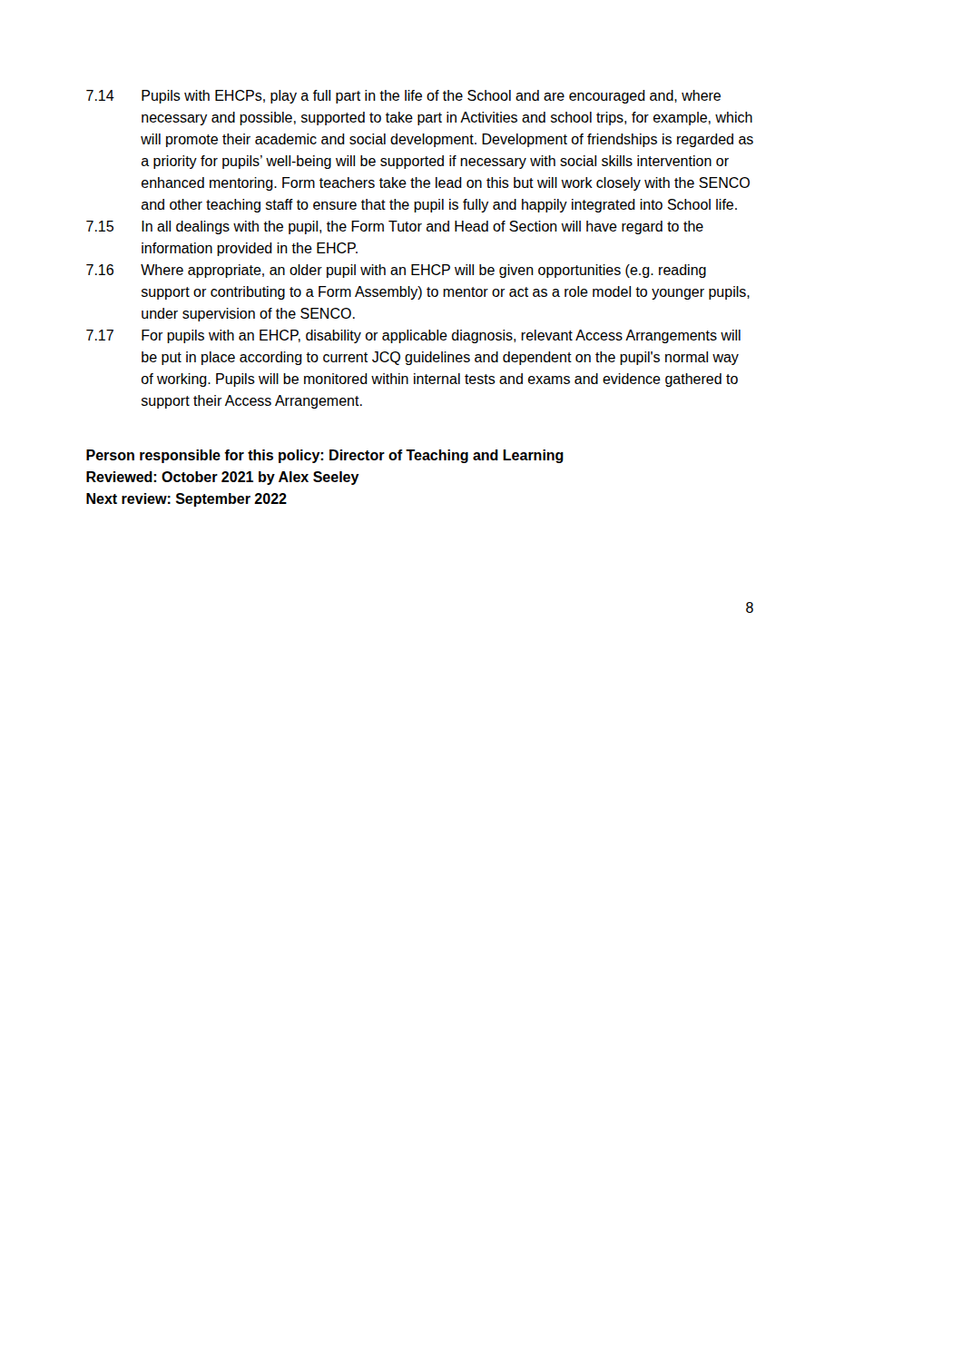7.14 Pupils with EHCPs, play a full part in the life of the School and are encouraged and, where necessary and possible, supported to take part in Activities and school trips, for example, which will promote their academic and social development. Development of friendships is regarded as a priority for pupils’ well-being will be supported if necessary with social skills intervention or enhanced mentoring. Form teachers take the lead on this but will work closely with the SENCO and other teaching staff to ensure that the pupil is fully and happily integrated into School life.
7.15 In all dealings with the pupil, the Form Tutor and Head of Section will have regard to the information provided in the EHCP.
7.16 Where appropriate, an older pupil with an EHCP will be given opportunities (e.g. reading support or contributing to a Form Assembly) to mentor or act as a role model to younger pupils, under supervision of the SENCO.
7.17 For pupils with an EHCP, disability or applicable diagnosis, relevant Access Arrangements will be put in place according to current JCQ guidelines and dependent on the pupil's normal way of working. Pupils will be monitored within internal tests and exams and evidence gathered to support their Access Arrangement.
Person responsible for this policy: Director of Teaching and Learning
Reviewed: October 2021 by Alex Seeley
Next review: September 2022
8